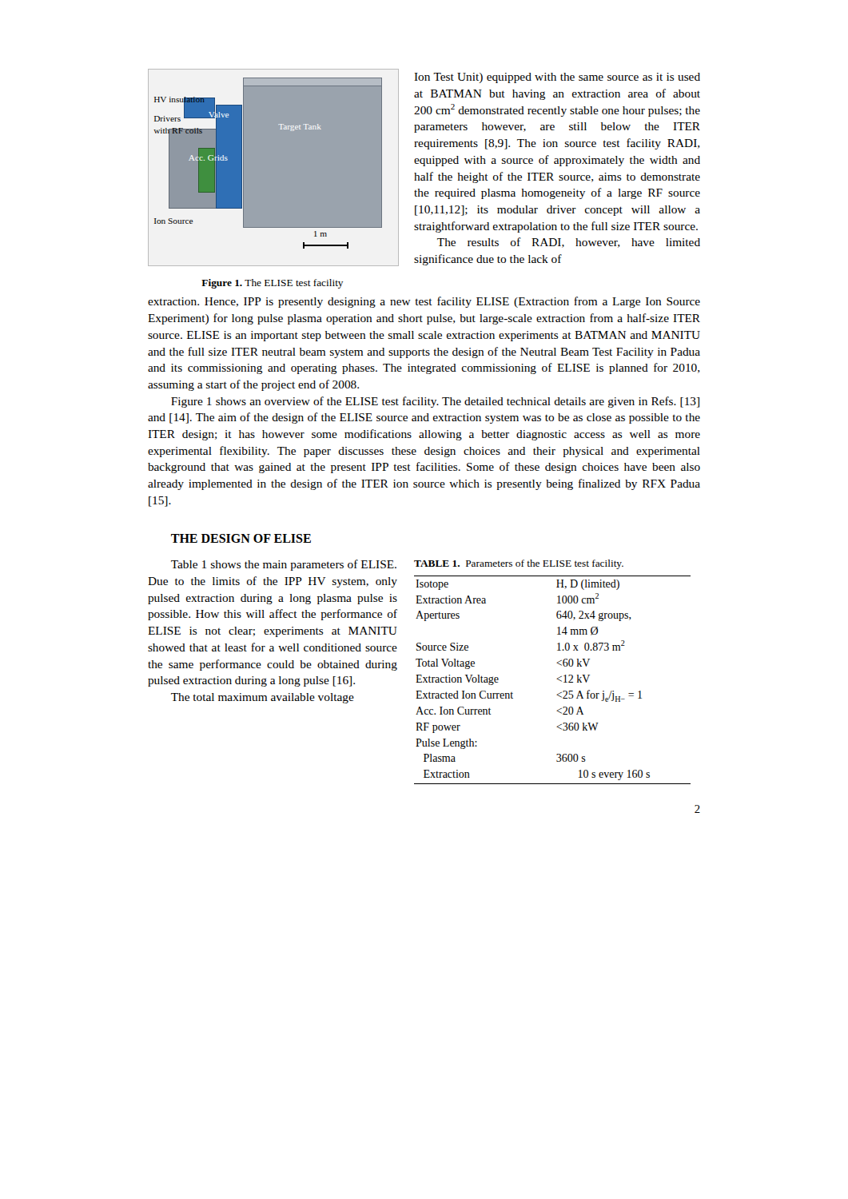HV insulation
Drivers
with RF coils
Valve
Target Tank
Acc. Grids
Ion Source
1 m
Figure 1. The ELISE test facility
Ion Test Unit) equipped with the same source as it is used at BATMAN but having an extraction area of about 200 cm2 demonstrated recently stable one hour pulses; the parameters however, are still below the ITER requirements [8,9]. The ion source test facility RADI, equipped with a source of approximately the width and half the height of the ITER source, aims to demonstrate the required plasma homogeneity of a large RF source [10,11,12]; its modular driver concept will allow a straightforward extrapolation to the full size ITER source.
The results of RADI, however, have limited significance due to the lack of
extraction. Hence, IPP is presently designing a new test facility ELISE (Extraction from a Large Ion Source Experiment) for long pulse plasma operation and short pulse, but large-scale extraction from a half-size ITER source. ELISE is an important step between the small scale extraction experiments at BATMAN and MANITU and the full size ITER neutral beam system and supports the design of the Neutral Beam Test Facility in Padua and its commissioning and operating phases. The integrated commissioning of ELISE is planned for 2010, assuming a start of the project end of 2008.
Figure 1 shows an overview of the ELISE test facility. The detailed technical details are given in Refs. [13] and [14]. The aim of the design of the ELISE source and extraction system was to be as close as possible to the ITER design; it has however some modifications allowing a better diagnostic access as well as more experimental flexibility. The paper discusses these design choices and their physical and experimental background that was gained at the present IPP test facilities. Some of these design choices have been also already implemented in the design of the ITER ion source which is presently being finalized by RFX Padua [15].
THE DESIGN OF ELISE
Table 1 shows the main parameters of ELISE. Due to the limits of the IPP HV system, only pulsed extraction during a long plasma pulse is possible. How this will affect the performance of ELISE is not clear; experiments at MANITU showed that at least for a well conditioned source the same performance could be obtained during pulsed extraction during a long pulse [16].
The total maximum available voltage
TABLE 1. Parameters of the ELISE test facility.
| Isotope | H, D (limited) |
| Extraction Area | 1000 cm 2 |
| Apertures | 640, 2x4 groups, |
| | 14 mm Ø |
| Source Size | 1.0 x 0.873 m 2 |
| Total Voltage | <60 kV |
| Extraction Voltage | <12 kV |
| Extracted Ion Current | <25 A for j e /j H− = 1 |
| Acc. Ion Current | <20 A |
| RF power | <360 kW |
| Pulse Length: | |
| Plasma | 3600 s |
| Extraction | 10 s every 160 s |
2